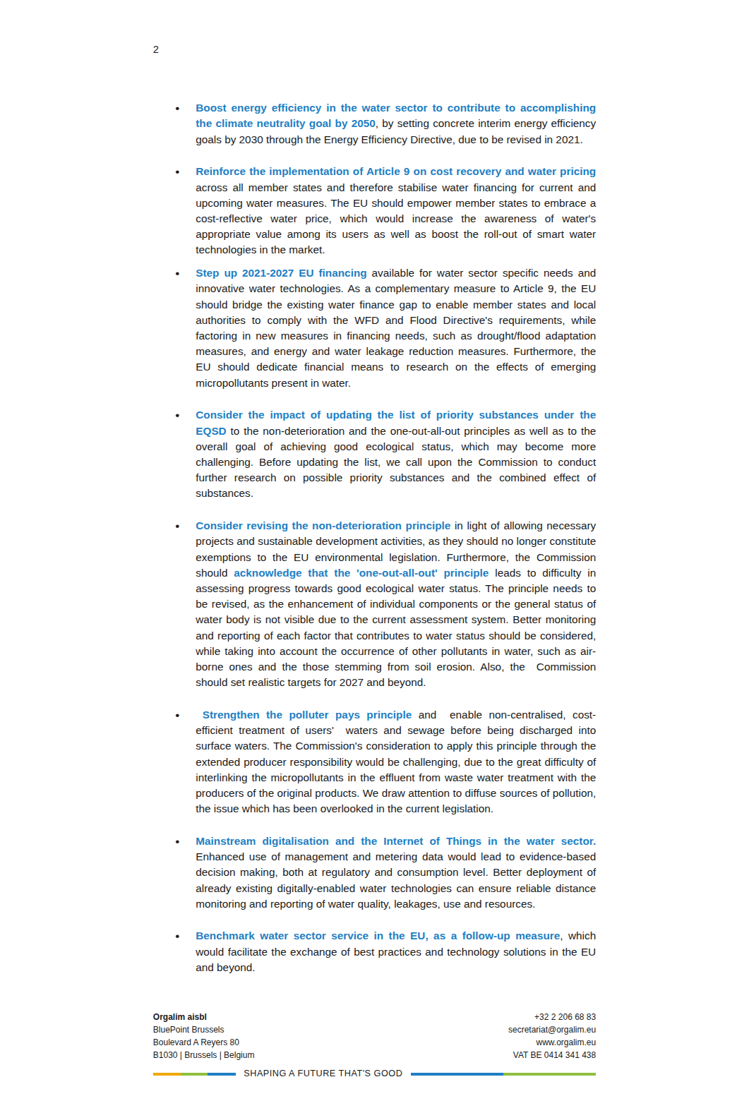2
Boost energy efficiency in the water sector to contribute to accomplishing the climate neutrality goal by 2050, by setting concrete interim energy efficiency goals by 2030 through the Energy Efficiency Directive, due to be revised in 2021.
Reinforce the implementation of Article 9 on cost recovery and water pricing across all member states and therefore stabilise water financing for current and upcoming water measures. The EU should empower member states to embrace a cost-reflective water price, which would increase the awareness of water's appropriate value among its users as well as boost the roll-out of smart water technologies in the market.
Step up 2021-2027 EU financing available for water sector specific needs and innovative water technologies. As a complementary measure to Article 9, the EU should bridge the existing water finance gap to enable member states and local authorities to comply with the WFD and Flood Directive's requirements, while factoring in new measures in financing needs, such as drought/flood adaptation measures, and energy and water leakage reduction measures. Furthermore, the EU should dedicate financial means to research on the effects of emerging micropollutants present in water.
Consider the impact of updating the list of priority substances under the EQSD to the non-deterioration and the one-out-all-out principles as well as to the overall goal of achieving good ecological status, which may become more challenging. Before updating the list, we call upon the Commission to conduct further research on possible priority substances and the combined effect of substances.
Consider revising the non-deterioration principle in light of allowing necessary projects and sustainable development activities, as they should no longer constitute exemptions to the EU environmental legislation. Furthermore, the Commission should acknowledge that the 'one-out-all-out' principle leads to difficulty in assessing progress towards good ecological water status. The principle needs to be revised, as the enhancement of individual components or the general status of water body is not visible due to the current assessment system. Better monitoring and reporting of each factor that contributes to water status should be considered, while taking into account the occurrence of other pollutants in water, such as air-borne ones and the those stemming from soil erosion. Also, the Commission should set realistic targets for 2027 and beyond.
Strengthen the polluter pays principle and enable non-centralised, cost-efficient treatment of users' waters and sewage before being discharged into surface waters. The Commission's consideration to apply this principle through the extended producer responsibility would be challenging, due to the great difficulty of interlinking the micropollutants in the effluent from waste water treatment with the producers of the original products. We draw attention to diffuse sources of pollution, the issue which has been overlooked in the current legislation.
Mainstream digitalisation and the Internet of Things in the water sector. Enhanced use of management and metering data would lead to evidence-based decision making, both at regulatory and consumption level. Better deployment of already existing digitally-enabled water technologies can ensure reliable distance monitoring and reporting of water quality, leakages, use and resources.
Benchmark water sector service in the EU, as a follow-up measure, which would facilitate the exchange of best practices and technology solutions in the EU and beyond.
Orgalim aisbl
BluePoint Brussels
Boulevard A Reyers 80
B1030 | Brussels | Belgium
+32 2 206 68 83
secretariat@orgalim.eu
www.orgalim.eu
VAT BE 0414 341 438
SHAPING A FUTURE THAT'S GOOD